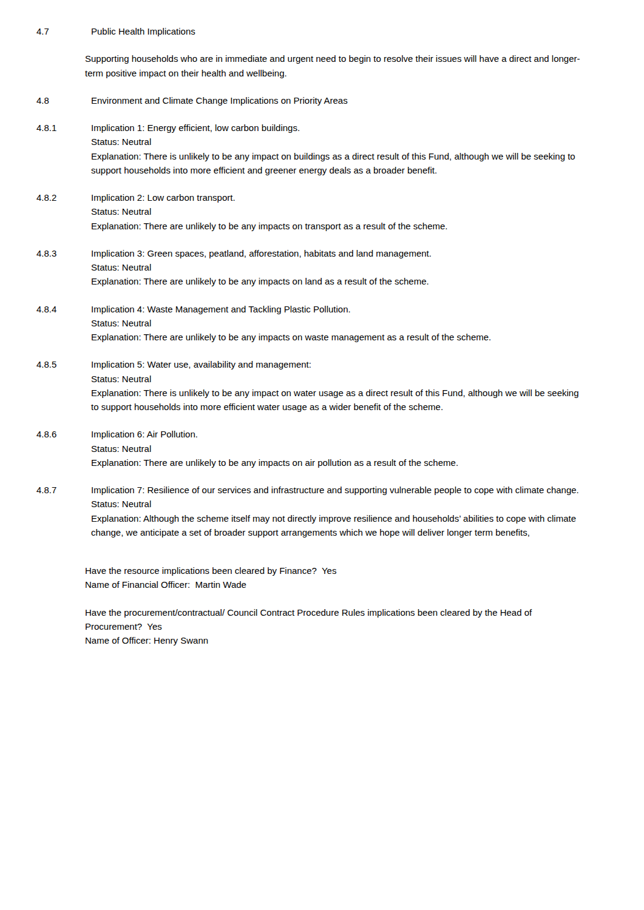4.7
Public Health Implications
Supporting households who are in immediate and urgent need to begin to resolve their issues will have a direct and longer-term positive impact on their health and wellbeing.
4.8
Environment and Climate Change Implications on Priority Areas
4.8.1
Implication 1: Energy efficient, low carbon buildings.
Status: Neutral
Explanation: There is unlikely to be any impact on buildings as a direct result of this Fund, although we will be seeking to support households into more efficient and greener energy deals as a broader benefit.
4.8.2
Implication 2: Low carbon transport.
Status: Neutral
Explanation: There are unlikely to be any impacts on transport as a result of the scheme.
4.8.3
Implication 3: Green spaces, peatland, afforestation, habitats and land management.
Status: Neutral
Explanation: There are unlikely to be any impacts on land as a result of the scheme.
4.8.4
Implication 4: Waste Management and Tackling Plastic Pollution.
Status: Neutral
Explanation: There are unlikely to be any impacts on waste management as a result of the scheme.
4.8.5
Implication 5: Water use, availability and management:
Status: Neutral
Explanation: There is unlikely to be any impact on water usage as a direct result of this Fund, although we will be seeking to support households into more efficient water usage as a wider benefit of the scheme.
4.8.6
Implication 6: Air Pollution.
Status: Neutral
Explanation: There are unlikely to be any impacts on air pollution as a result of the scheme.
4.8.7
Implication 7: Resilience of our services and infrastructure and supporting vulnerable people to cope with climate change.
Status: Neutral
Explanation: Although the scheme itself may not directly improve resilience and households’ abilities to cope with climate change, we anticipate a set of broader support arrangements which we hope will deliver longer term benefits,
Have the resource implications been cleared by Finance? Yes
Name of Financial Officer: Martin Wade
Have the procurement/contractual/ Council Contract Procedure Rules implications been cleared by the Head of Procurement? Yes
Name of Officer: Henry Swann